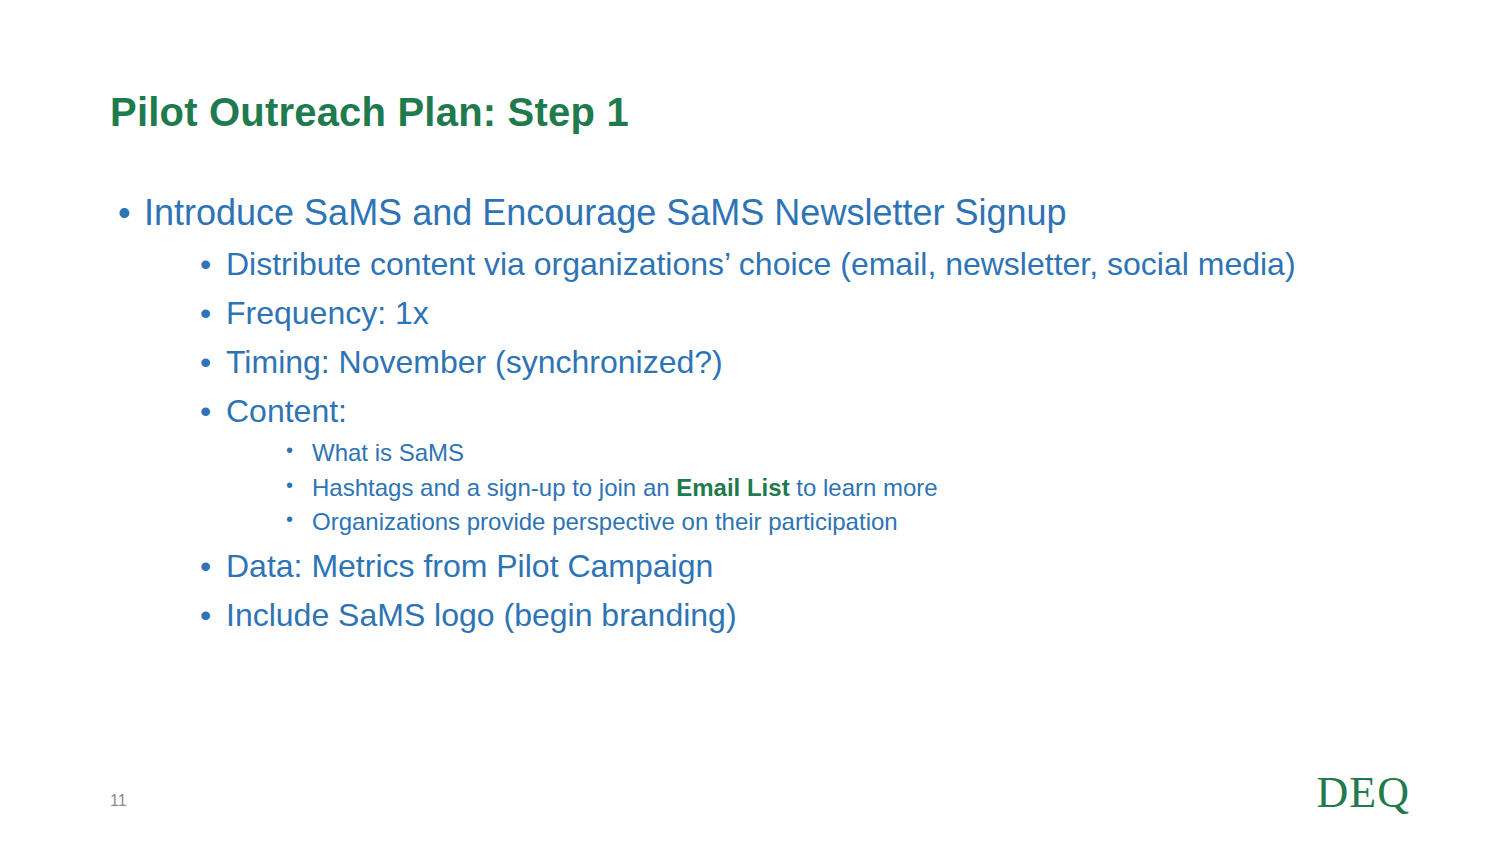Pilot Outreach Plan: Step 1
Introduce SaMS and Encourage SaMS Newsletter Signup
Distribute content via organizations’ choice (email, newsletter, social media)
Frequency: 1x
Timing: November (synchronized?)
Content:
What is SaMS
Hashtags and a sign-up to join an Email List to learn more
Organizations provide perspective on their participation
Data: Metrics from Pilot Campaign
Include SaMS logo (begin branding)
11
DEQ